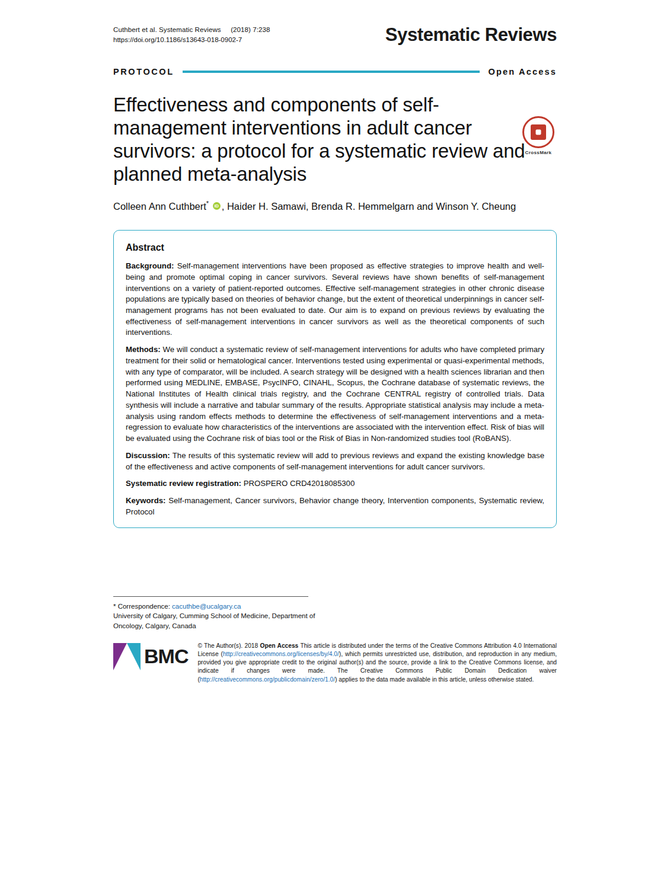Cuthbert et al. Systematic Reviews (2018) 7:238
https://doi.org/10.1186/s13643-018-0902-7
Systematic Reviews
PROTOCOL
Open Access
CrossMark
Effectiveness and components of self-management interventions in adult cancer survivors: a protocol for a systematic review and planned meta-analysis
Colleen Ann Cuthbert* , Haider H. Samawi, Brenda R. Hemmelgarn and Winson Y. Cheung
Abstract
Background: Self-management interventions have been proposed as effective strategies to improve health and well-being and promote optimal coping in cancer survivors. Several reviews have shown benefits of self-management interventions on a variety of patient-reported outcomes. Effective self-management strategies in other chronic disease populations are typically based on theories of behavior change, but the extent of theoretical underpinnings in cancer self-management programs has not been evaluated to date. Our aim is to expand on previous reviews by evaluating the effectiveness of self-management interventions in cancer survivors as well as the theoretical components of such interventions.
Methods: We will conduct a systematic review of self-management interventions for adults who have completed primary treatment for their solid or hematological cancer. Interventions tested using experimental or quasi-experimental methods, with any type of comparator, will be included. A search strategy will be designed with a health sciences librarian and then performed using MEDLINE, EMBASE, PsycINFO, CINAHL, Scopus, the Cochrane database of systematic reviews, the National Institutes of Health clinical trials registry, and the Cochrane CENTRAL registry of controlled trials. Data synthesis will include a narrative and tabular summary of the results. Appropriate statistical analysis may include a meta-analysis using random effects methods to determine the effectiveness of self-management interventions and a meta-regression to evaluate how characteristics of the interventions are associated with the intervention effect. Risk of bias will be evaluated using the Cochrane risk of bias tool or the Risk of Bias in Non-randomized studies tool (RoBANS).
Discussion: The results of this systematic review will add to previous reviews and expand the existing knowledge base of the effectiveness and active components of self-management interventions for adult cancer survivors.
Systematic review registration: PROSPERO CRD42018085300
Keywords: Self-management, Cancer survivors, Behavior change theory, Intervention components, Systematic review, Protocol
* Correspondence: cacuthbe@ucalgary.ca
University of Calgary, Cumming School of Medicine, Department of
Oncology, Calgary, Canada
BMC
© The Author(s). 2018 Open Access This article is distributed under the terms of the Creative Commons Attribution 4.0 International License (http://creativecommons.org/licenses/by/4.0/), which permits unrestricted use, distribution, and reproduction in any medium, provided you give appropriate credit to the original author(s) and the source, provide a link to the Creative Commons license, and indicate if changes were made. The Creative Commons Public Domain Dedication waiver (http://creativecommons.org/publicdomain/zero/1.0/) applies to the data made available in this article, unless otherwise stated.